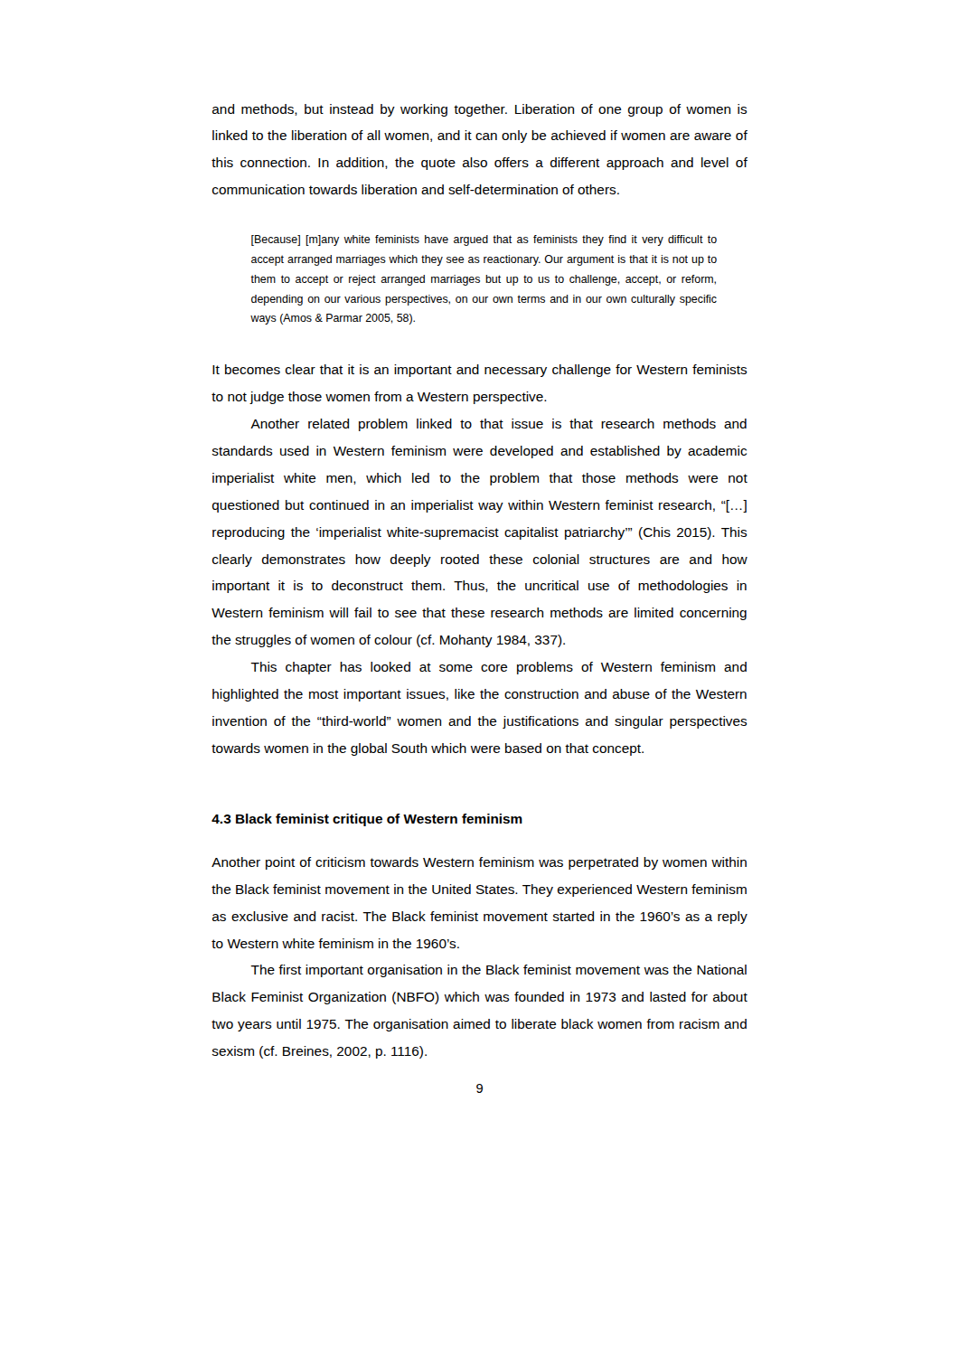and methods, but instead by working together. Liberation of one group of women is linked to the liberation of all women, and it can only be achieved if women are aware of this connection. In addition, the quote also offers a different approach and level of communication towards liberation and self-determination of others.
[Because] [m]any white feminists have argued that as feminists they find it very difficult to accept arranged marriages which they see as reactionary. Our argument is that it is not up to them to accept or reject arranged marriages but up to us to challenge, accept, or reform, depending on our various perspectives, on our own terms and in our own culturally specific ways (Amos & Parmar 2005, 58).
It becomes clear that it is an important and necessary challenge for Western feminists to not judge those women from a Western perspective.
Another related problem linked to that issue is that research methods and standards used in Western feminism were developed and established by academic imperialist white men, which led to the problem that those methods were not questioned but continued in an imperialist way within Western feminist research, “[…] reproducing the ‘imperialist white-supremacist capitalist patriarchy’” (Chis 2015). This clearly demonstrates how deeply rooted these colonial structures are and how important it is to deconstruct them. Thus, the uncritical use of methodologies in Western feminism will fail to see that these research methods are limited concerning the struggles of women of colour (cf. Mohanty 1984, 337).
This chapter has looked at some core problems of Western feminism and highlighted the most important issues, like the construction and abuse of the Western invention of the “third-world” women and the justifications and singular perspectives towards women in the global South which were based on that concept.
4.3 Black feminist critique of Western feminism
Another point of criticism towards Western feminism was perpetrated by women within the Black feminist movement in the United States. They experienced Western feminism as exclusive and racist. The Black feminist movement started in the 1960’s as a reply to Western white feminism in the 1960’s.
The first important organisation in the Black feminist movement was the National Black Feminist Organization (NBFO) which was founded in 1973 and lasted for about two years until 1975. The organisation aimed to liberate black women from racism and sexism (cf. Breines, 2002, p. 1116).
9